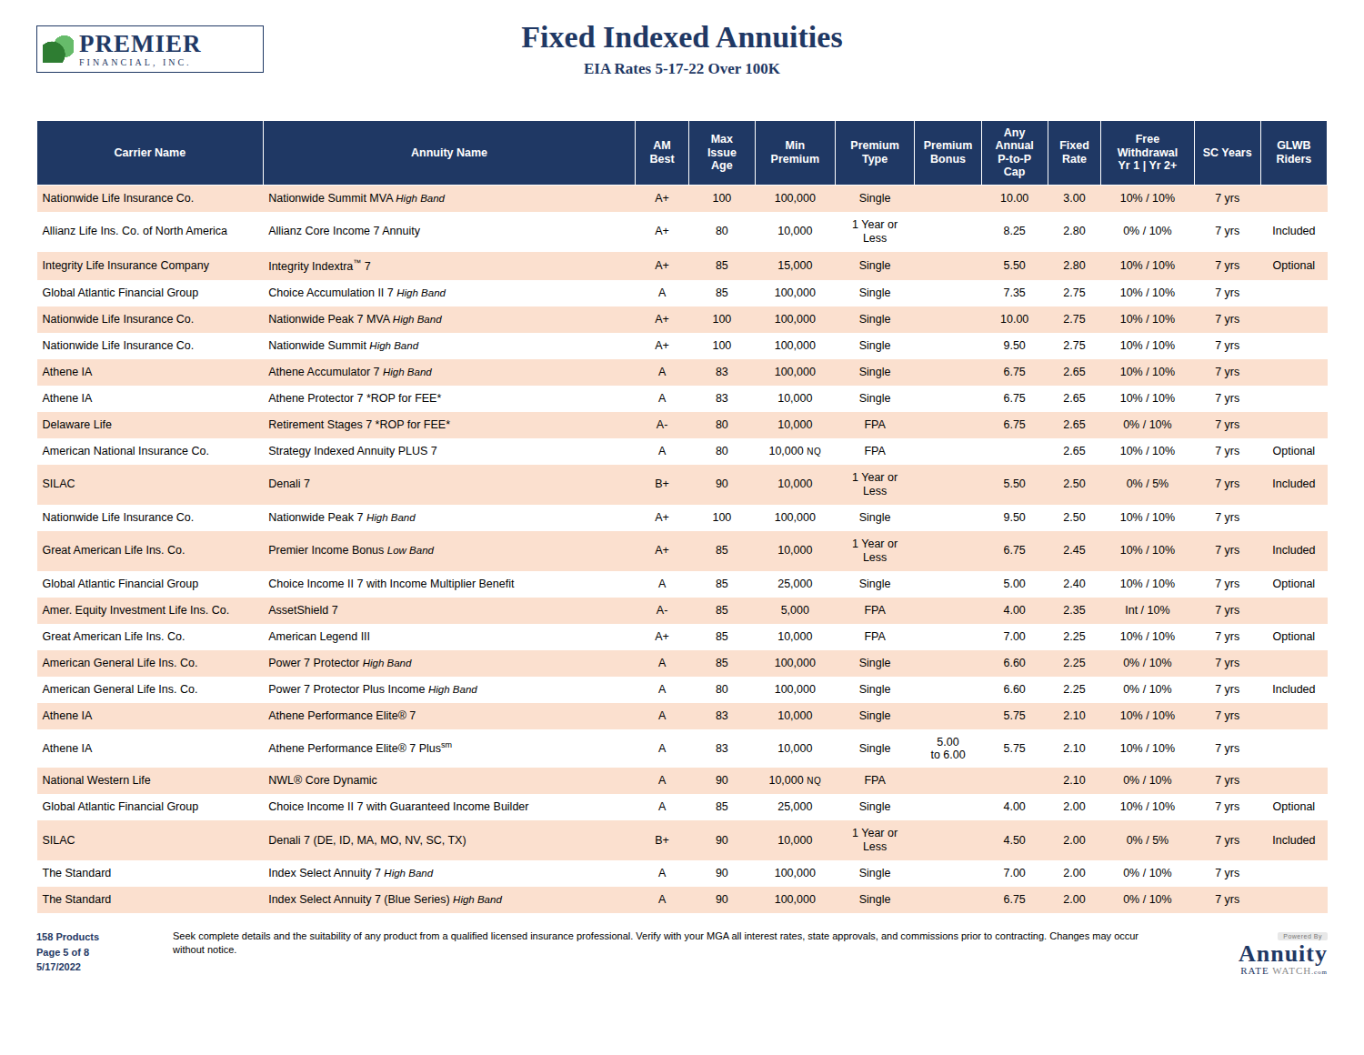PREMIER
FINANCIAL, INC.
Fixed Indexed Annuities
EIA Rates 5-17-22 Over 100K
| Carrier Name | Annuity Name | AM Best | Max Issue Age | Min Premium | Premium Type | Premium Bonus | Any Annual P-to-P Cap | Fixed Rate | Free Withdrawal Yr 1 / Yr 2+ | SC Years | GLWB Riders |
| --- | --- | --- | --- | --- | --- | --- | --- | --- | --- | --- | --- |
| Nationwide Life Insurance Co. | Nationwide Summit MVA High Band | A+ | 100 | 100,000 | Single | | 10.00 | 3.00 | 10% / 10% | 7 yrs | |
| Allianz Life Ins. Co. of North America | Allianz Core Income 7 Annuity | A+ | 80 | 10,000 | 1 Year or Less | | 8.25 | 2.80 | 0% / 10% | 7 yrs | Included |
| Integrity Life Insurance Company | Integrity Indextra ™ 7 | A+ | 85 | 15,000 | Single | | 5.50 | 2.80 | 10% / 10% | 7 yrs | Optional |
| Global Atlantic Financial Group | Choice Accumulation II 7 High Band | A | 85 | 100,000 | Single | | 7.35 | 2.75 | 10% / 10% | 7 yrs | |
| Nationwide Life Insurance Co. | Nationwide Peak 7 MVA High Band | A+ | 100 | 100,000 | Single | | 10.00 | 2.75 | 10% / 10% | 7 yrs | |
| Nationwide Life Insurance Co. | Nationwide Summit High Band | A+ | 100 | 100,000 | Single | | 9.50 | 2.75 | 10% / 10% | 7 yrs | |
| Athene IA | Athene Accumulator 7 High Band | A | 83 | 100,000 | Single | | 6.75 | 2.65 | 10% / 10% | 7 yrs | |
| Athene IA | Athene Protector 7 *ROP for FEE* | A | 83 | 10,000 | Single | | 6.75 | 2.65 | 10% / 10% | 7 yrs | |
| Delaware Life | Retirement Stages 7 *ROP for FEE* | A- | 80 | 10,000 | FPA | | 6.75 | 2.65 | 0% / 10% | 7 yrs | |
| American National Insurance Co. | Strategy Indexed Annuity PLUS 7 | A | 80 | 10,000 NQ | FPA | | | 2.65 | 10% / 10% | 7 yrs | Optional |
| SILAC | Denali 7 | B+ | 90 | 10,000 | 1 Year or Less | | 5.50 | 2.50 | 0% / 5% | 7 yrs | Included |
| Nationwide Life Insurance Co. | Nationwide Peak 7 High Band | A+ | 100 | 100,000 | Single | | 9.50 | 2.50 | 10% / 10% | 7 yrs | |
| Great American Life Ins. Co. | Premier Income Bonus Low Band | A+ | 85 | 10,000 | 1 Year or Less | | 6.75 | 2.45 | 10% / 10% | 7 yrs | Included |
| Global Atlantic Financial Group | Choice Income II 7 with Income Multiplier Benefit | A | 85 | 25,000 | Single | | 5.00 | 2.40 | 10% / 10% | 7 yrs | Optional |
| Amer. Equity Investment Life Ins. Co. | AssetShield 7 | A- | 85 | 5,000 | FPA | | 4.00 | 2.35 | Int / 10% | 7 yrs | |
| Great American Life Ins. Co. | American Legend III | A+ | 85 | 10,000 | FPA | | 7.00 | 2.25 | 10% / 10% | 7 yrs | Optional |
| American General Life Ins. Co. | Power 7 Protector High Band | A | 85 | 100,000 | Single | | 6.60 | 2.25 | 0% / 10% | 7 yrs | |
| American General Life Ins. Co. | Power 7 Protector Plus Income High Band | A | 80 | 100,000 | Single | | 6.60 | 2.25 | 0% / 10% | 7 yrs | Included |
| Athene IA | Athene Performance Elite® 7 | A | 83 | 10,000 | Single | | 5.75 | 2.10 | 10% / 10% | 7 yrs | |
| Athene IA | Athene Performance Elite® 7 Plus sm | A | 83 | 10,000 | Single | 5.00 to 6.00 | 5.75 | 2.10 | 10% / 10% | 7 yrs | |
| National Western Life | NWL® Core Dynamic | A | 90 | 10,000 NQ | FPA | | | 2.10 | 0% / 10% | 7 yrs | |
| Global Atlantic Financial Group | Choice Income II 7 with Guaranteed Income Builder | A | 85 | 25,000 | Single | | 4.00 | 2.00 | 10% / 10% | 7 yrs | Optional |
| SILAC | Denali 7 (DE, ID, MA, MO, NV, SC, TX) | B+ | 90 | 10,000 | 1 Year or Less | | 4.50 | 2.00 | 0% / 5% | 7 yrs | Included |
| The Standard | Index Select Annuity 7 High Band | A | 90 | 100,000 | Single | | 7.00 | 2.00 | 0% / 10% | 7 yrs | |
| The Standard | Index Select Annuity 7 (Blue Series) High Band | A | 90 | 100,000 | Single | | 6.75 | 2.00 | 0% / 10% | 7 yrs | |
158 Products
Page 5 of 8
5/17/2022
Seek complete details and the suitability of any product from a qualified licensed insurance professional. Verify with your MGA all interest rates, state approvals, and commissions prior to contracting. Changes may occur without notice.
Powered By
Annuity
RATE WATCH.com